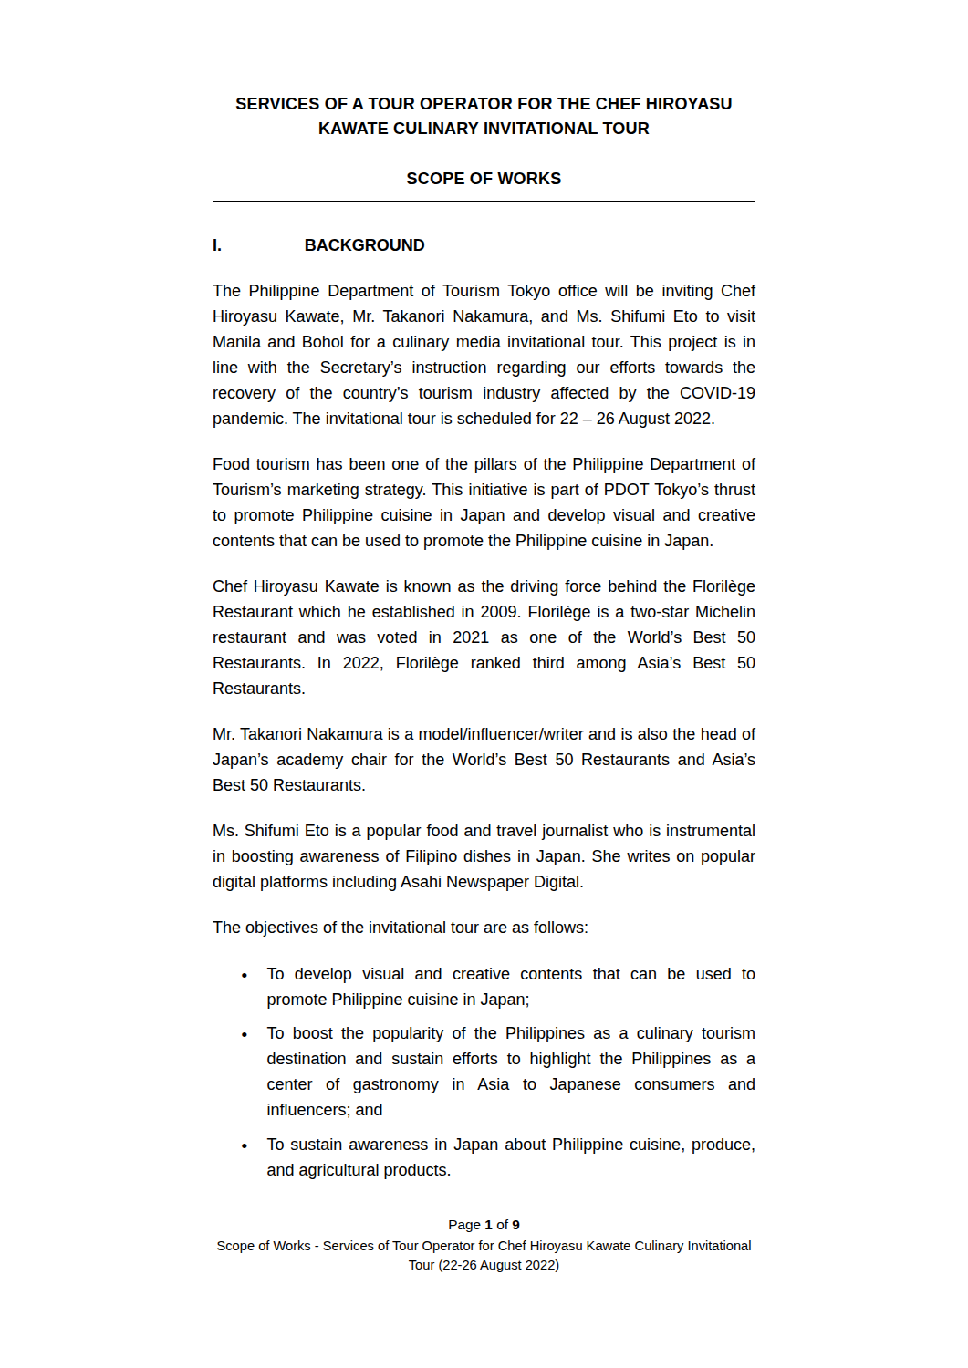SERVICES OF A TOUR OPERATOR FOR THE CHEF HIROYASU KAWATE CULINARY INVITATIONAL TOUR
SCOPE OF WORKS
I. BACKGROUND
The Philippine Department of Tourism Tokyo office will be inviting Chef Hiroyasu Kawate, Mr. Takanori Nakamura, and Ms. Shifumi Eto to visit Manila and Bohol for a culinary media invitational tour. This project is in line with the Secretary’s instruction regarding our efforts towards the recovery of the country’s tourism industry affected by the COVID-19 pandemic. The invitational tour is scheduled for 22 – 26 August 2022.
Food tourism has been one of the pillars of the Philippine Department of Tourism’s marketing strategy. This initiative is part of PDOT Tokyo’s thrust to promote Philippine cuisine in Japan and develop visual and creative contents that can be used to promote the Philippine cuisine in Japan.
Chef Hiroyasu Kawate is known as the driving force behind the Florilège Restaurant which he established in 2009. Florilège is a two-star Michelin restaurant and was voted in 2021 as one of the World’s Best 50 Restaurants. In 2022, Florilège ranked third among Asia’s Best 50 Restaurants.
Mr. Takanori Nakamura is a model/influencer/writer and is also the head of Japan’s academy chair for the World’s Best 50 Restaurants and Asia’s Best 50 Restaurants.
Ms. Shifumi Eto is a popular food and travel journalist who is instrumental in boosting awareness of Filipino dishes in Japan. She writes on popular digital platforms including Asahi Newspaper Digital.
The objectives of the invitational tour are as follows:
To develop visual and creative contents that can be used to promote Philippine cuisine in Japan;
To boost the popularity of the Philippines as a culinary tourism destination and sustain efforts to highlight the Philippines as a center of gastronomy in Asia to Japanese consumers and influencers; and
To sustain awareness in Japan about Philippine cuisine, produce, and agricultural products.
Page 1 of 9
Scope of Works - Services of Tour Operator for Chef Hiroyasu Kawate Culinary Invitational Tour (22-26 August 2022)